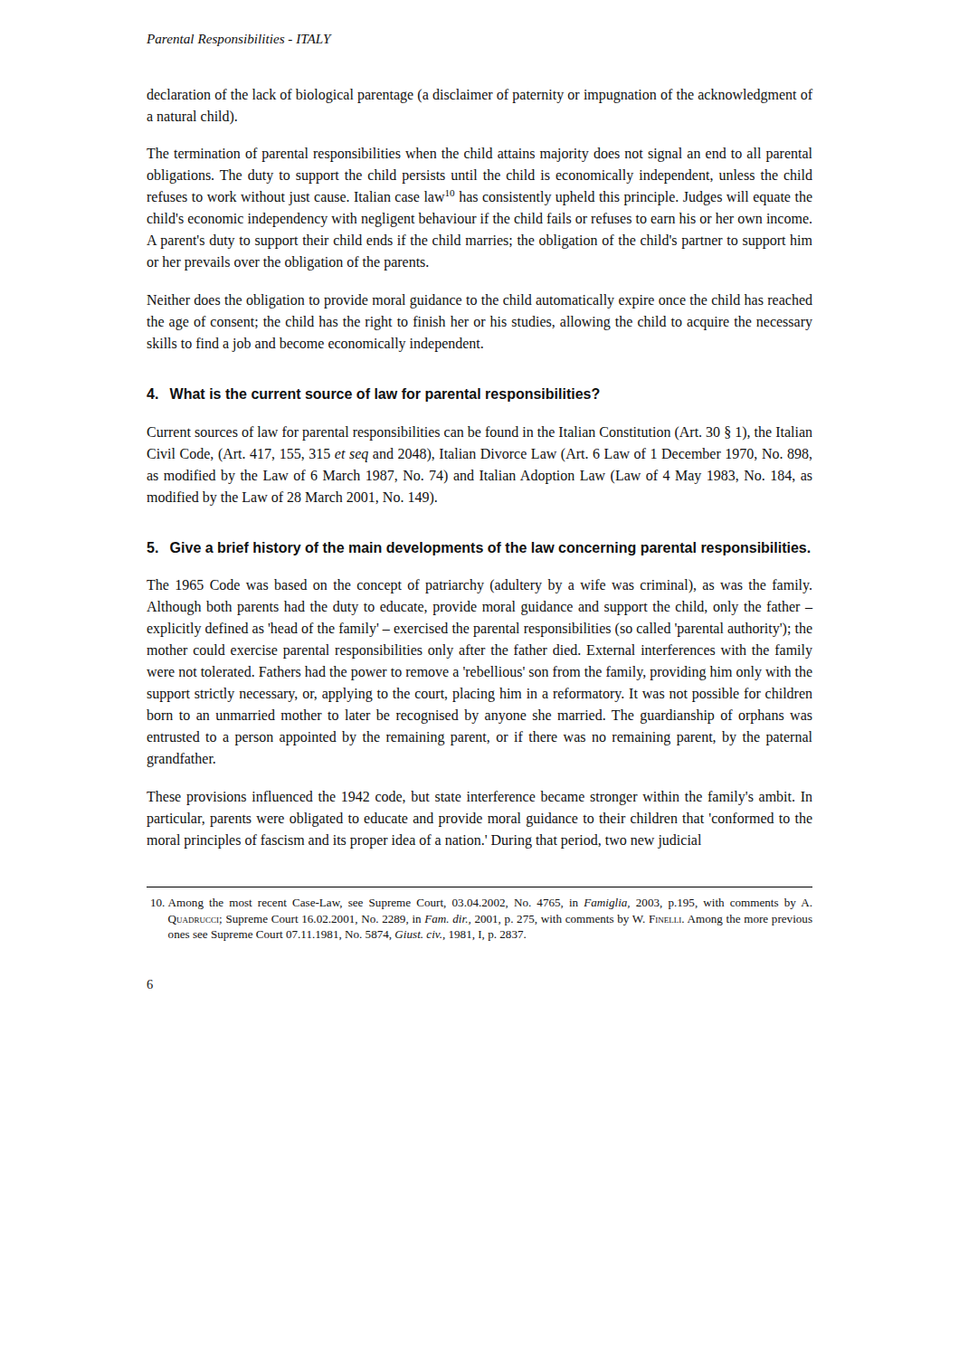Parental Responsibilities - ITALY
declaration of the lack of biological parentage (a disclaimer of paternity or impugnation of the acknowledgment of a natural child).
The termination of parental responsibilities when the child attains majority does not signal an end to all parental obligations. The duty to support the child persists until the child is economically independent, unless the child refuses to work without just cause. Italian case law10 has consistently upheld this principle. Judges will equate the child's economic independency with negligent behaviour if the child fails or refuses to earn his or her own income. A parent's duty to support their child ends if the child marries; the obligation of the child's partner to support him or her prevails over the obligation of the parents.
Neither does the obligation to provide moral guidance to the child automatically expire once the child has reached the age of consent; the child has the right to finish her or his studies, allowing the child to acquire the necessary skills to find a job and become economically independent.
4. What is the current source of law for parental responsibilities?
Current sources of law for parental responsibilities can be found in the Italian Constitution (Art. 30 § 1), the Italian Civil Code, (Art. 417, 155, 315 et seq and 2048), Italian Divorce Law (Art. 6 Law of 1 December 1970, No. 898, as modified by the Law of 6 March 1987, No. 74) and Italian Adoption Law (Law of 4 May 1983, No. 184, as modified by the Law of 28 March 2001, No. 149).
5. Give a brief history of the main developments of the law concerning parental responsibilities.
The 1965 Code was based on the concept of patriarchy (adultery by a wife was criminal), as was the family. Although both parents had the duty to educate, provide moral guidance and support the child, only the father – explicitly defined as 'head of the family' – exercised the parental responsibilities (so called 'parental authority'); the mother could exercise parental responsibilities only after the father died. External interferences with the family were not tolerated. Fathers had the power to remove a 'rebellious' son from the family, providing him only with the support strictly necessary, or, applying to the court, placing him in a reformatory. It was not possible for children born to an unmarried mother to later be recognised by anyone she married. The guardianship of orphans was entrusted to a person appointed by the remaining parent, or if there was no remaining parent, by the paternal grandfather.
These provisions influenced the 1942 code, but state interference became stronger within the family's ambit. In particular, parents were obligated to educate and provide moral guidance to their children that 'conformed to the moral principles of fascism and its proper idea of a nation.' During that period, two new judicial
Among the most recent Case-Law, see Supreme Court, 03.04.2002, No. 4765, in Famiglia, 2003, p.195, with comments by A. Quadrucci; Supreme Court 16.02.2001, No. 2289, in Fam. dir., 2001, p. 275, with comments by W. Finelli. Among the more previous ones see Supreme Court 07.11.1981, No. 5874, Giust. civ., 1981, I, p. 2837.
6